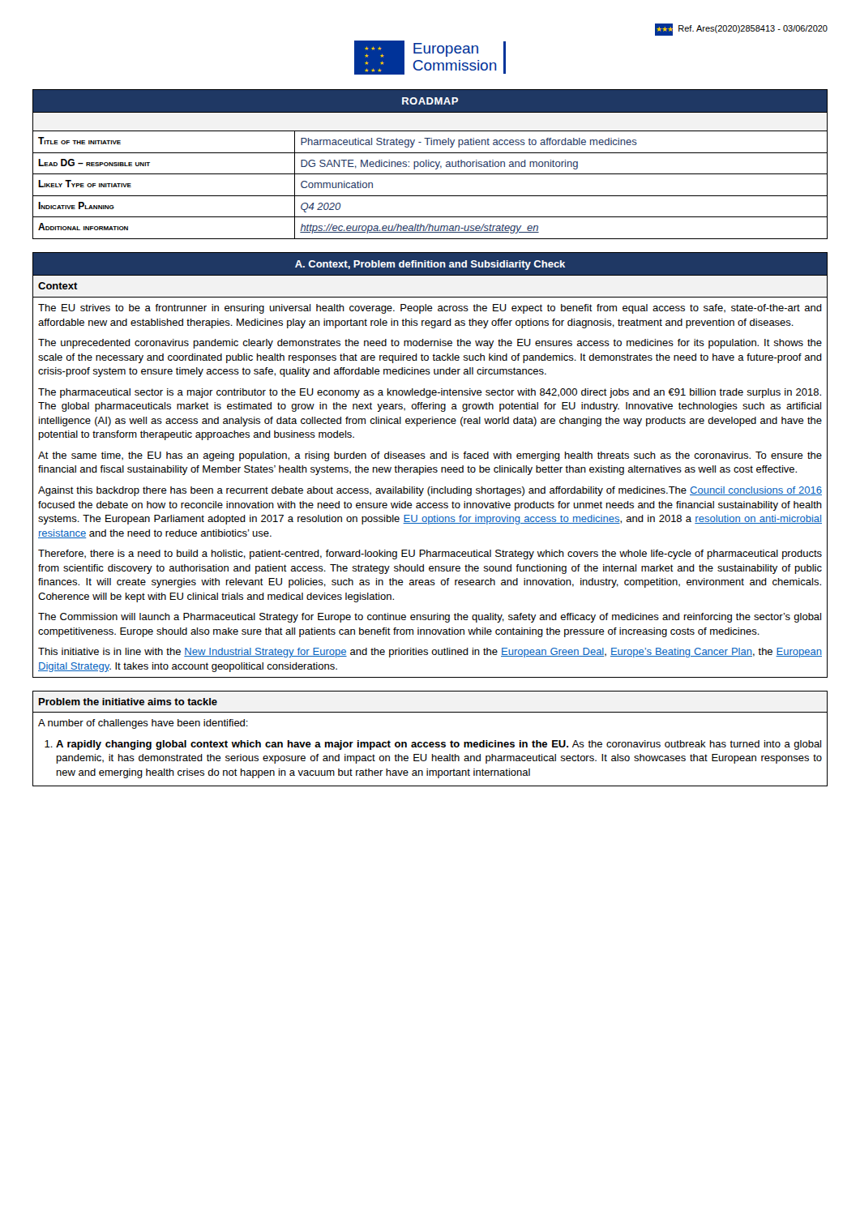★★★Ref. Ares(2020)2858413 - 03/06/2020
European Commission
| ROADMAP |
| Title of the initiative | Pharmaceutical Strategy - Timely patient access to affordable medicines |
| Lead DG – responsible unit | DG SANTE, Medicines: policy, authorisation and monitoring |
| Likely Type of initiative | Communication |
| Indicative Planning | Q4 2020 |
| Additional information | https://ec.europa.eu/health/human-use/strategy_en |
| A. Context, Problem definition and Subsidiarity Check |
| Context |
| The EU strives to be a frontrunner in ensuring universal health coverage. People across the EU expect to benefit from equal access to safe, state-of-the-art and affordable new and established therapies. Medicines play an important role in this regard as they offer options for diagnosis, treatment and prevention of diseases. The unprecedented coronavirus pandemic clearly demonstrates the need to modernise the way the EU ensures access to medicines for its population. It shows the scale of the necessary and coordinated public health responses that are required to tackle such kind of pandemics. It demonstrates the need to have a future-proof and crisis-proof system to ensure timely access to safe, quality and affordable medicines under all circumstances. The pharmaceutical sector is a major contributor to the EU economy as a knowledge-intensive sector with 842,000 direct jobs and an €91 billion trade surplus in 2018. The global pharmaceuticals market is estimated to grow in the next years, offering a growth potential for EU industry. Innovative technologies such as artificial intelligence (AI) as well as access and analysis of data collected from clinical experience (real world data) are changing the way products are developed and have the potential to transform therapeutic approaches and business models. At the same time, the EU has an ageing population, a rising burden of diseases and is faced with emerging health threats such as the coronavirus. To ensure the financial and fiscal sustainability of Member States’ health systems, the new therapies need to be clinically better than existing alternatives as well as cost effective. Against this backdrop there has been a recurrent debate about access, availability (including shortages) and affordability of medicines.The Council conclusions of 2016 focused the debate on how to reconcile innovation with the need to ensure wide access to innovative products for unmet needs and the financial sustainability of health systems. The European Parliament adopted in 2017 a resolution on possible EU options for improving access to medicines , and in 2018 a resolution on anti-microbial resistance and the need to reduce antibiotics’ use. Therefore, there is a need to build a holistic, patient-centred, forward-looking EU Pharmaceutical Strategy which covers the whole life-cycle of pharmaceutical products from scientific discovery to authorisation and patient access. The strategy should ensure the sound functioning of the internal market and the sustainability of public finances. It will create synergies with relevant EU policies, such as in the areas of research and innovation, industry, competition, environment and chemicals. Coherence will be kept with EU clinical trials and medical devices legislation. The Commission will launch a Pharmaceutical Strategy for Europe to continue ensuring the quality, safety and efficacy of medicines and reinforcing the sector’s global competitiveness. Europe should also make sure that all patients can benefit from innovation while containing the pressure of increasing costs of medicines. This initiative is in line with the New Industrial Strategy for Europe and the priorities outlined in the European Green Deal , Europe’s Beating Cancer Plan , the European Digital Strategy . It takes into account geopolitical considerations. |
| Problem the initiative aims to tackle |
| A number of challenges have been identified: A rapidly changing global context which can have a major impact on access to medicines in the EU. As the coronavirus outbreak has turned into a global pandemic, it has demonstrated the serious exposure of and impact on the EU health and pharmaceutical sectors. It also showcases that European responses to new and emerging health crises do not happen in a vacuum but rather have an important international |